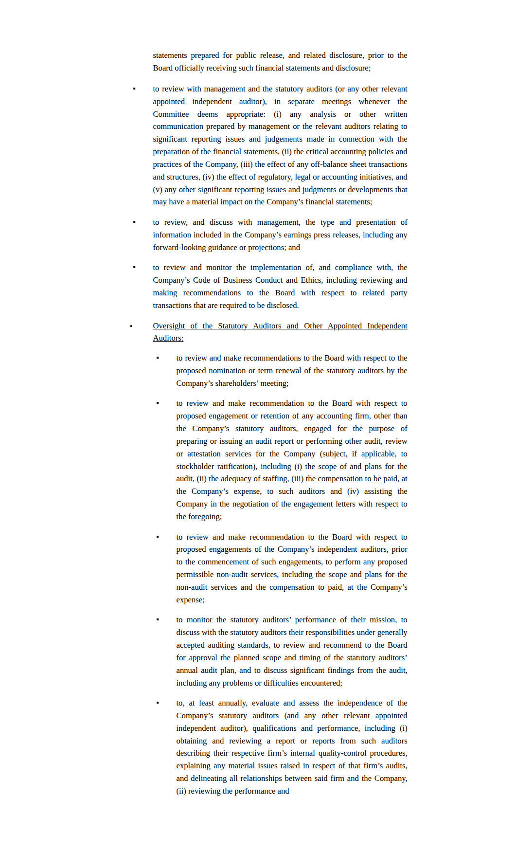statements prepared for public release, and related disclosure, prior to the Board officially receiving such financial statements and disclosure;
to review with management and the statutory auditors (or any other relevant appointed independent auditor), in separate meetings whenever the Committee deems appropriate: (i) any analysis or other written communication prepared by management or the relevant auditors relating to significant reporting issues and judgements made in connection with the preparation of the financial statements, (ii) the critical accounting policies and practices of the Company, (iii) the effect of any off-balance sheet transactions and structures, (iv) the effect of regulatory, legal or accounting initiatives, and (v) any other significant reporting issues and judgments or developments that may have a material impact on the Company’s financial statements;
to review, and discuss with management, the type and presentation of information included in the Company’s earnings press releases, including any forward-looking guidance or projections; and
to review and monitor the implementation of, and compliance with, the Company’s Code of Business Conduct and Ethics, including reviewing and making recommendations to the Board with respect to related party transactions that are required to be disclosed.
Oversight of the Statutory Auditors and Other Appointed Independent Auditors:
to review and make recommendations to the Board with respect to the proposed nomination or term renewal of the statutory auditors by the Company’s shareholders’ meeting;
to review and make recommendation to the Board with respect to proposed engagement or retention of any accounting firm, other than the Company’s statutory auditors, engaged for the purpose of preparing or issuing an audit report or performing other audit, review or attestation services for the Company (subject, if applicable, to stockholder ratification), including (i) the scope of and plans for the audit, (ii) the adequacy of staffing, (iii) the compensation to be paid, at the Company’s expense, to such auditors and (iv) assisting the Company in the negotiation of the engagement letters with respect to the foregoing;
to review and make recommendation to the Board with respect to proposed engagements of the Company’s independent auditors, prior to the commencement of such engagements, to perform any proposed permissible non-audit services, including the scope and plans for the non-audit services and the compensation to paid, at the Company’s expense;
to monitor the statutory auditors’ performance of their mission, to discuss with the statutory auditors their responsibilities under generally accepted auditing standards, to review and recommend to the Board for approval the planned scope and timing of the statutory auditors’ annual audit plan, and to discuss significant findings from the audit, including any problems or difficulties encountered;
to, at least annually, evaluate and assess the independence of the Company’s statutory auditors (and any other relevant appointed independent auditor), qualifications and performance, including (i) obtaining and reviewing a report or reports from such auditors describing their respective firm’s internal quality-control procedures, explaining any material issues raised in respect of that firm’s audits, and delineating all relationships between said firm and the Company, (ii) reviewing the performance and